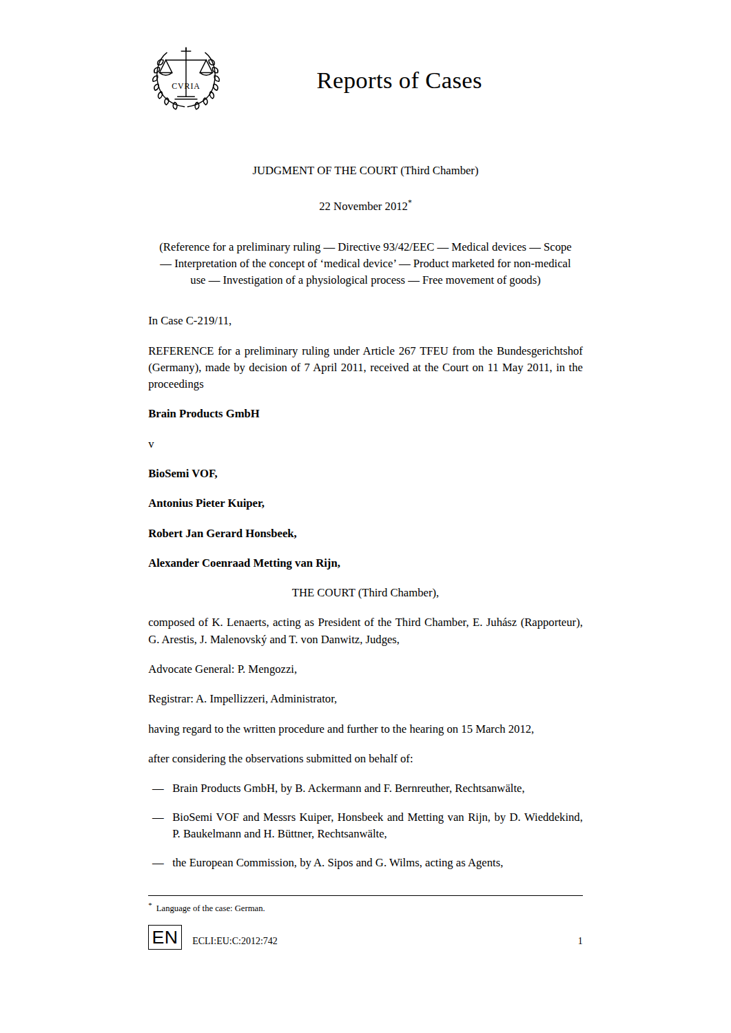CVRIA
Reports of Cases
JUDGMENT OF THE COURT (Third Chamber)
22 November 2012*
(Reference for a preliminary ruling — Directive 93/42/EEC — Medical devices — Scope — Interpretation of the concept of ‘medical device’ — Product marketed for non-medical use — Investigation of a physiological process — Free movement of goods)
In Case C‑219/11,
REFERENCE for a preliminary ruling under Article 267 TFEU from the Bundesgerichtshof (Germany), made by decision of 7 April 2011, received at the Court on 11 May 2011, in the proceedings
Brain Products GmbH
v
BioSemi VOF,
Antonius Pieter Kuiper,
Robert Jan Gerard Honsbeek,
Alexander Coenraad Metting van Rijn,
THE COURT (Third Chamber),
composed of K. Lenaerts, acting as President of the Third Chamber, E. Juhász (Rapporteur), G. Arestis, J. Malenovský and T. von Danwitz, Judges,
Advocate General: P. Mengozzi,
Registrar: A. Impellizzeri, Administrator,
having regard to the written procedure and further to the hearing on 15 March 2012,
after considering the observations submitted on behalf of:
Brain Products GmbH, by B. Ackermann and F. Bernreuther, Rechtsanwälte,
BioSemi VOF and Messrs Kuiper, Honsbeek and Metting van Rijn, by D. Wieddekind, P. Baukelmann and H. Büttner, Rechtsanwälte,
the European Commission, by A. Sipos and G. Wilms, acting as Agents,
* Language of the case: German.
EN
ECLI:EU:C:2012:742
1